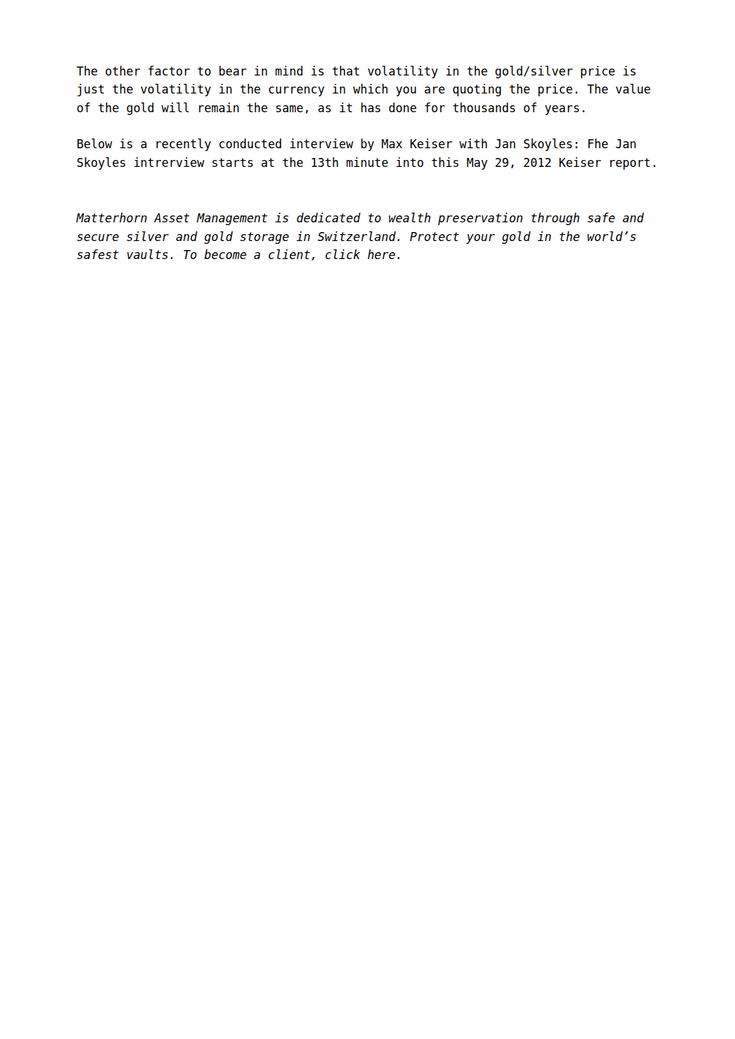The other factor to bear in mind is that volatility in the gold/silver price is just the volatility in the currency in which you are quoting the price. The value of the gold will remain the same, as it has done for thousands of years.
Below is a recently conducted interview by Max Keiser with Jan Skoyles: Fhe Jan Skoyles intrerview starts at the 13th minute into this May 29, 2012 Keiser report.
Matterhorn Asset Management is dedicated to wealth preservation through safe and secure silver and gold storage in Switzerland. Protect your gold in the world’s safest vaults. To become a client, click here.